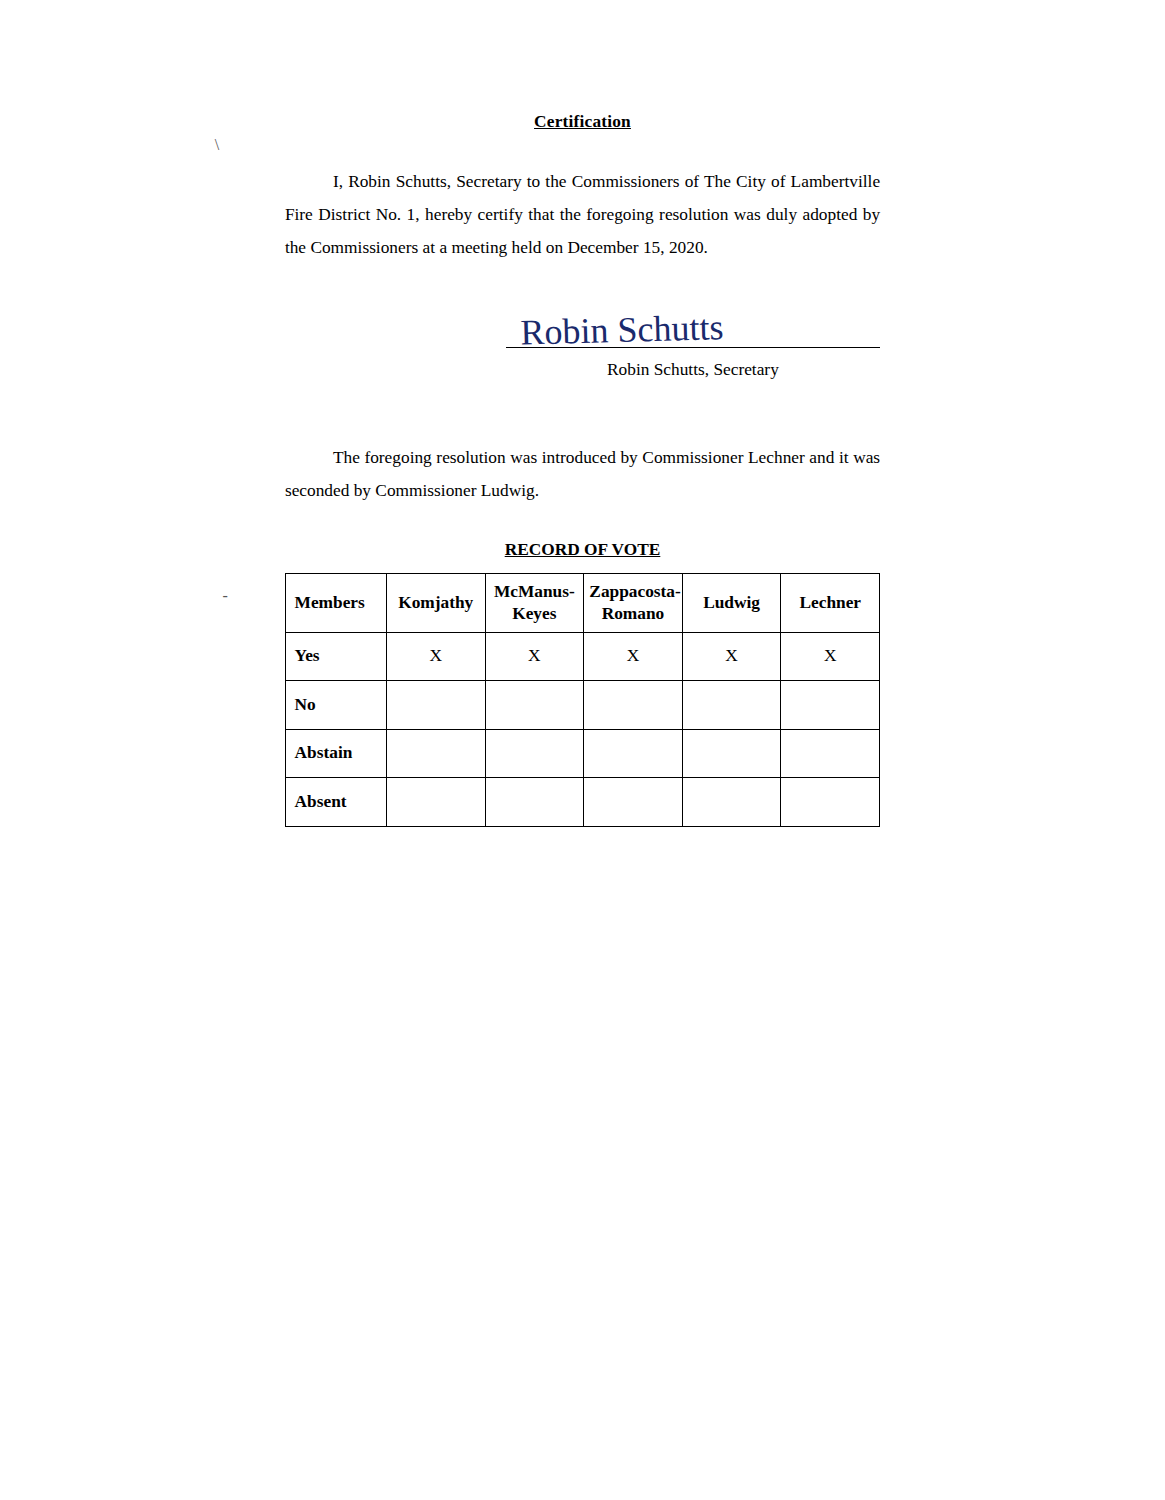\
-
Certification
I, Robin Schutts, Secretary to the Commissioners of The City of Lambertville Fire District No. 1, hereby certify that the foregoing resolution was duly adopted by the Commissioners at a meeting held on December 15, 2020.
Robin Schutts
Robin Schutts, Secretary
The foregoing resolution was introduced by Commissioner Lechner and it was seconded by Commissioner Ludwig.
RECORD OF VOTE
| Members | Komjathy | McManus- Keyes | Zappacosta- Romano | Ludwig | Lechner |
| --- | --- | --- | --- | --- | --- |
| Yes | X | X | X | X | X |
| No | | | | | |
| Abstain | | | | | |
| Absent | | | | | |